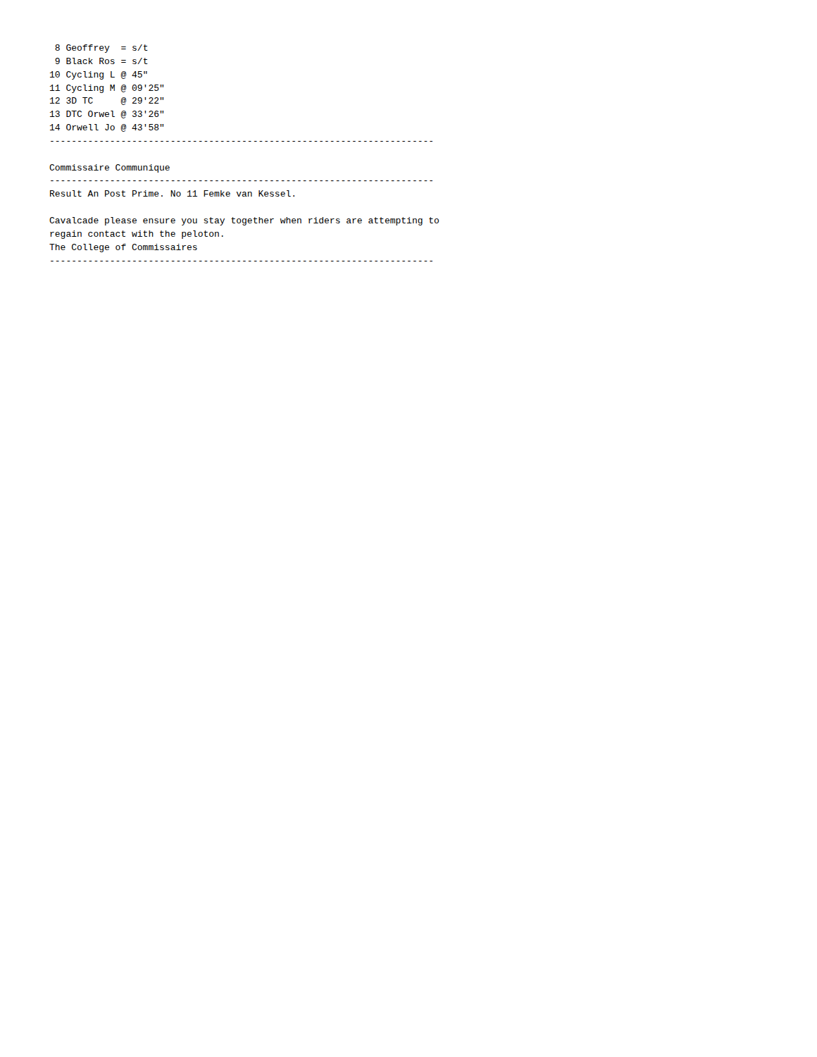8 Geoffrey  = s/t
 9 Black Ros = s/t
10 Cycling L @ 45"
11 Cycling M @ 09'25"
12 3D TC     @ 29'22"
13 DTC Orwel @ 33'26"
14 Orwell Jo @ 43'58"
----------------------------------------------------------------------

Commissaire Communique
----------------------------------------------------------------------
Result An Post Prime. No 11 Femke van Kessel.

Cavalcade please ensure you stay together when riders are attempting to
regain contact with the peloton.
The College of Commissaires
----------------------------------------------------------------------